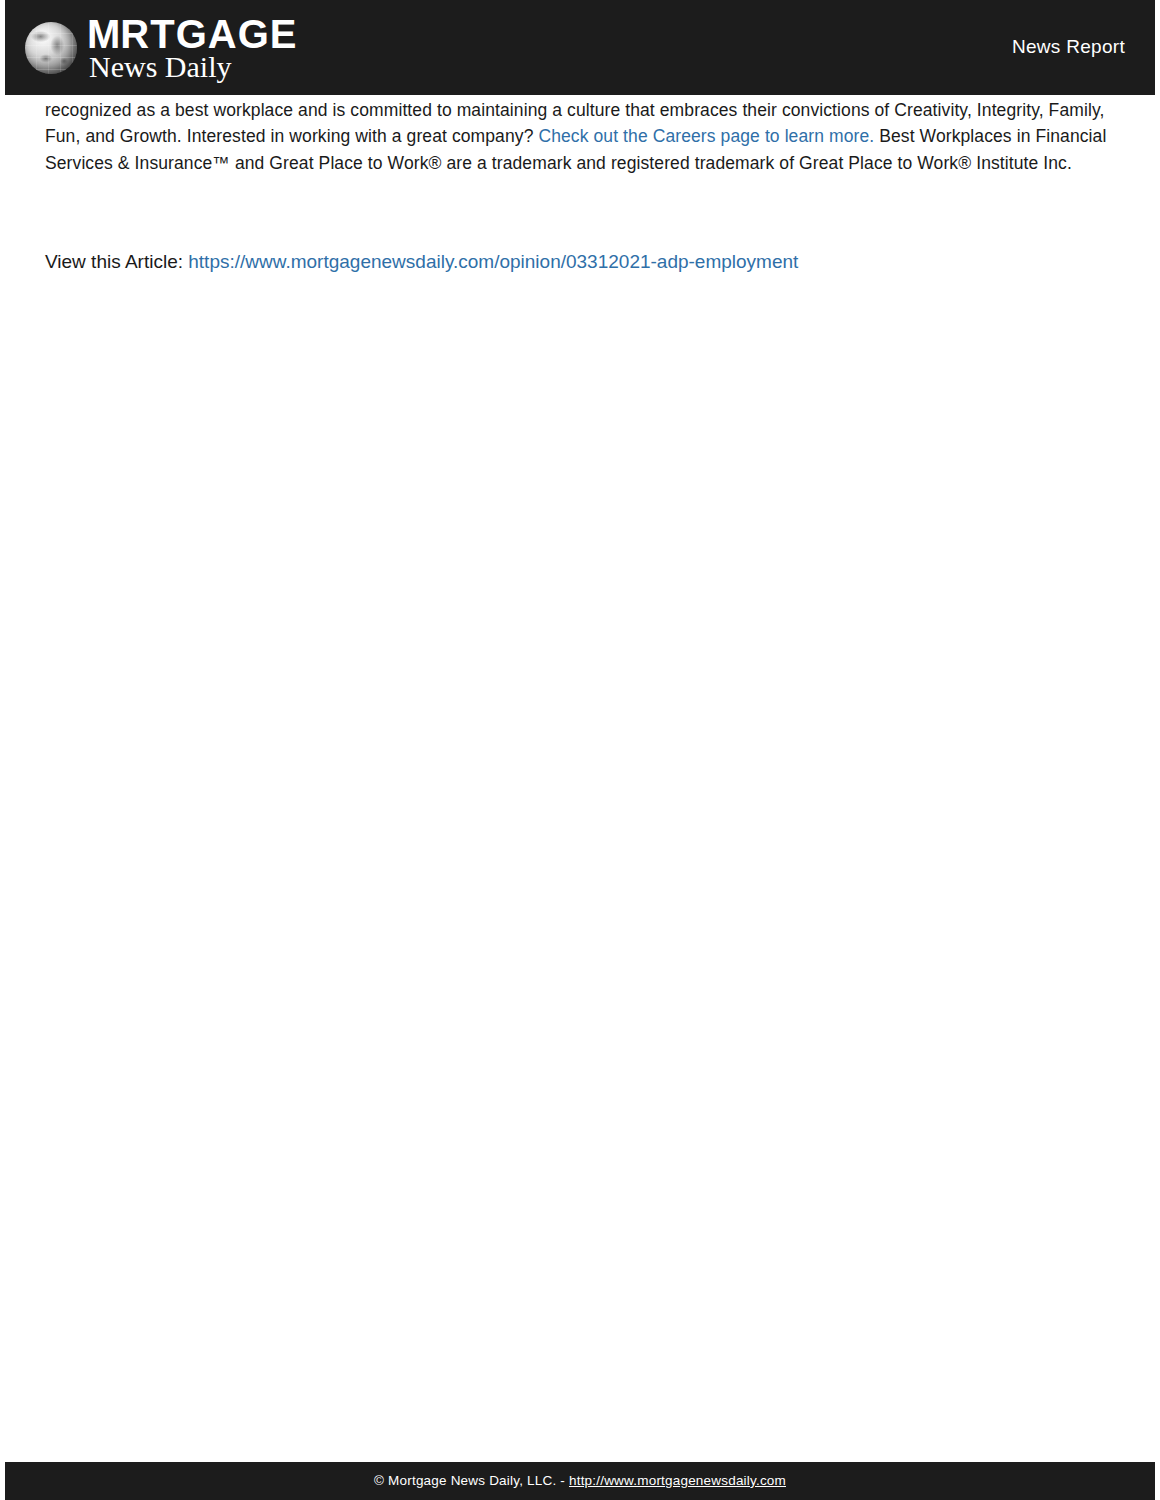MRTGAGE News Daily
News Report
recognized as a best workplace and is committed to maintaining a culture that embraces their convictions of Creativity, Integrity, Family, Fun, and Growth. Interested in working with a great company? Check out the Careers page to learn more. Best Workplaces in Financial Services & Insurance™ and Great Place to Work® are a trademark and registered trademark of Great Place to Work® Institute Inc.
View this Article: https://www.mortgagenewsdaily.com/opinion/03312021-adp-employment
© Mortgage News Daily, LLC. - http://www.mortgagenewsdaily.com